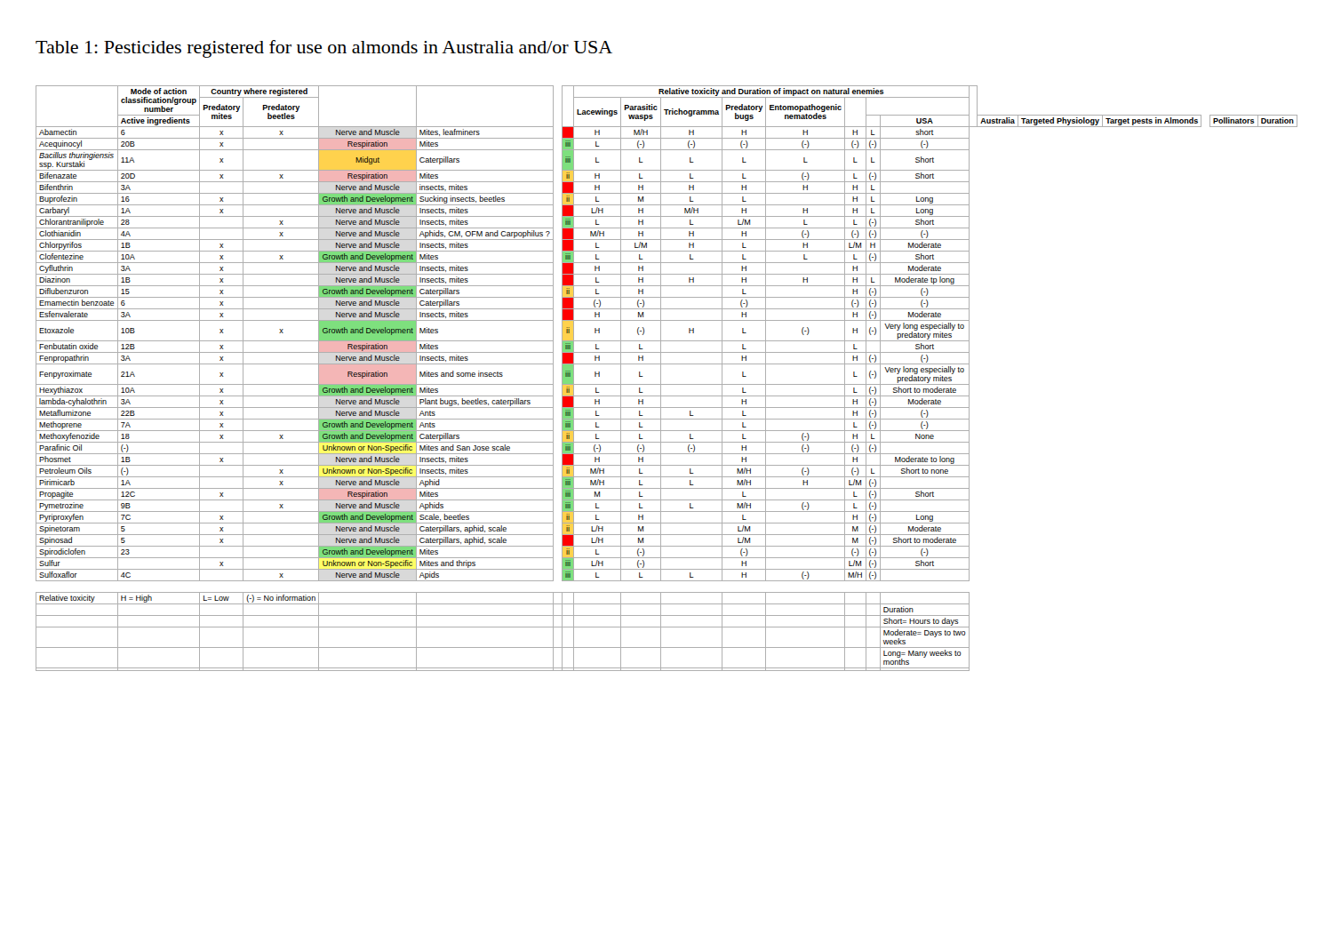Table 1: Pesticides registered for use on almonds in Australia and/or USA
| | Mode of action classification/group number | Country where registered | | | | | Relative toxicity and Duration of impact on natural enemies | |
| --- | --- | --- | --- | --- | --- | --- | --- | --- |
| Predatory mites | Predatory beetles | Lacewings | Parasitic wasps | Trichogramma | Predatory bugs | Entomopathogenic nematodes | |
| Active ingredients | | USA | Australia | Targeted Physiology | Target pests in Almonds | | Pollinators | Duration |
| Abamectin | 6 | x | x | Nerve and Muscle | Mites, leafminers | | i | H | M/H | H | H | H | H | L | short |
| Acequinocyl | 20B | x | | Respiration | Mites | | iii | L | (-) | (-) | (-) | (-) | (-) | (-) | (-) |
| Bacillus thuringiensis ssp. Kurstaki | 11A | x | | Midgut | Caterpillars | | iii | L | L | L | L | L | L | L | Short |
| Bifenazate | 20D | x | x | Respiration | Mites | | ii | H | L | L | L | (-) | L | (-) | Short |
| Bifenthrin | 3A | | | Nerve and Muscle | insects, mites | | i | H | H | H | H | H | H | L | |
| Buprofezin | 16 | x | | Growth and Development | Sucking insects, beetles | | ii | L | M | L | L | | H | L | Long |
| Carbaryl | 1A | x | | Nerve and Muscle | Insects, mites | | i | L/H | H | M/H | H | H | H | L | Long |
| Chlorantraniliprole | 28 | | x | Nerve and Muscle | Insects, mites | | iii | L | H | L | L/M | L | L | (-) | Short |
| Clothianidin | 4A | | x | Nerve and Muscle | Aphids, CM, OFM and Carpophilus ? | | i | M/H | H | H | H | (-) | (-) | (-) | (-) |
| Chlorpyrifos | 1B | x | | Nerve and Muscle | Insects, mites | | i | L | L/M | H | L | H | L/M | H | Moderate |
| Clofentezine | 10A | x | x | Growth and Development | Mites | | iii | L | L | L | L | L | L | (-) | Short |
| Cyfluthrin | 3A | x | | Nerve and Muscle | Insects, mites | | i | H | H | | H | | H | | Moderate |
| Diazinon | 1B | x | | Nerve and Muscle | Insects, mites | | i | L | H | H | H | H | H | L | Moderate tp long |
| Diflubenzuron | 15 | x | | Growth and Development | Caterpillars | | ii | L | H | | L | | H | (-) | (-) |
| Emamectin benzoate | 6 | x | | Nerve and Muscle | Caterpillars | | i | (-) | (-) | | (-) | | (-) | (-) | (-) |
| Esfenvalerate | 3A | x | | Nerve and Muscle | Insects, mites | | i | H | M | | H | | H | (-) | Moderate |
| Etoxazole | 10B | x | x | Growth and Development | Mites | | ii | H | (-) | H | L | (-) | H | (-) | Very long especially to predatory mites |
| Fenbutatin oxide | 12B | x | | Respiration | Mites | | iii | L | L | | L | | L | | Short |
| Fenpropathrin | 3A | x | | Nerve and Muscle | Insects, mites | | i | H | H | | H | | H | (-) | (-) |
| Fenpyroximate | 21A | x | | Respiration | Mites and some insects | | iii | H | L | | L | | L | (-) | Very long especially to predatory mites |
| Hexythiazox | 10A | x | | Growth and Development | Mites | | ii | L | L | | L | | L | (-) | Short to moderate |
| lambda-cyhalothrin | 3A | x | | Nerve and Muscle | Plant bugs, beetles, caterpillars | | i | H | H | | H | | H | (-) | Moderate |
| Metaflumizone | 22B | x | | Nerve and Muscle | Ants | | iii | L | L | L | L | | H | (-) | (-) |
| Methoprene | 7A | x | | Growth and Development | Ants | | iii | L | L | | L | | L | (-) | (-) |
| Methoxyfenozide | 18 | x | x | Growth and Development | Caterpillars | | ii | L | L | L | L | (-) | H | L | None |
| Parafinic Oil | (-) | | | Unknown or Non-Specific | Mites and San Jose scale | | iii | (-) | (-) | (-) | H | (-) | (-) | (-) | |
| Phosmet | 1B | x | | Nerve and Muscle | Insects, mites | | i | H | H | | H | | H | | Moderate to long |
| Petroleum Oils | (-) | | x | Unknown or Non-Specific | Insects, mites | | ii | M/H | L | L | M/H | (-) | (-) | L | Short to none |
| Pirimicarb | 1A | | x | Nerve and Muscle | Aphid | | iii | M/H | L | L | M/H | H | L/M | (-) | |
| Propagite | 12C | x | | Respiration | Mites | | iii | M | L | | L | | L | (-) | Short |
| Pymetrozine | 9B | | x | Nerve and Muscle | Aphids | | iii | L | L | L | M/H | (-) | L | (-) | |
| Pyriproxyfen | 7C | x | | Growth and Development | Scale, beetles | | ii | L | H | | L | | H | (-) | Long |
| Spinetoram | 5 | x | | Nerve and Muscle | Caterpillars, aphid, scale | | ii | L/H | M | | L/M | | M | (-) | Moderate |
| Spinosad | 5 | x | | Nerve and Muscle | Caterpillars, aphid, scale | | i | L/H | M | | L/M | | M | (-) | Short to moderate |
| Spirodiclofen | 23 | | | Growth and Development | Mites | | ii | L | (-) | | (-) | | (-) | (-) | (-) |
| Sulfur | | x | | Unknown or Non-Specific | Mites and thrips | | iii | L/H | (-) | | H | | L/M | (-) | Short |
| Sulfoxaflor | 4C | | x | Nerve and Muscle | Apids | | iii | L | L | L | H | (-) | M/H | (-) | |
| Relative toxicity | H = High | L= Low | (-) = No information | | | | | | | | | | | | |
| | | | | | | | | | | | | | | | Duration |
| | | | | | | | | | | | | | | | Short= Hours to days |
| | | | | | | | | | | | | | | | Moderate= Days to two weeks |
| | | | | | | | | | | | | | | | Long= Many weeks to months |